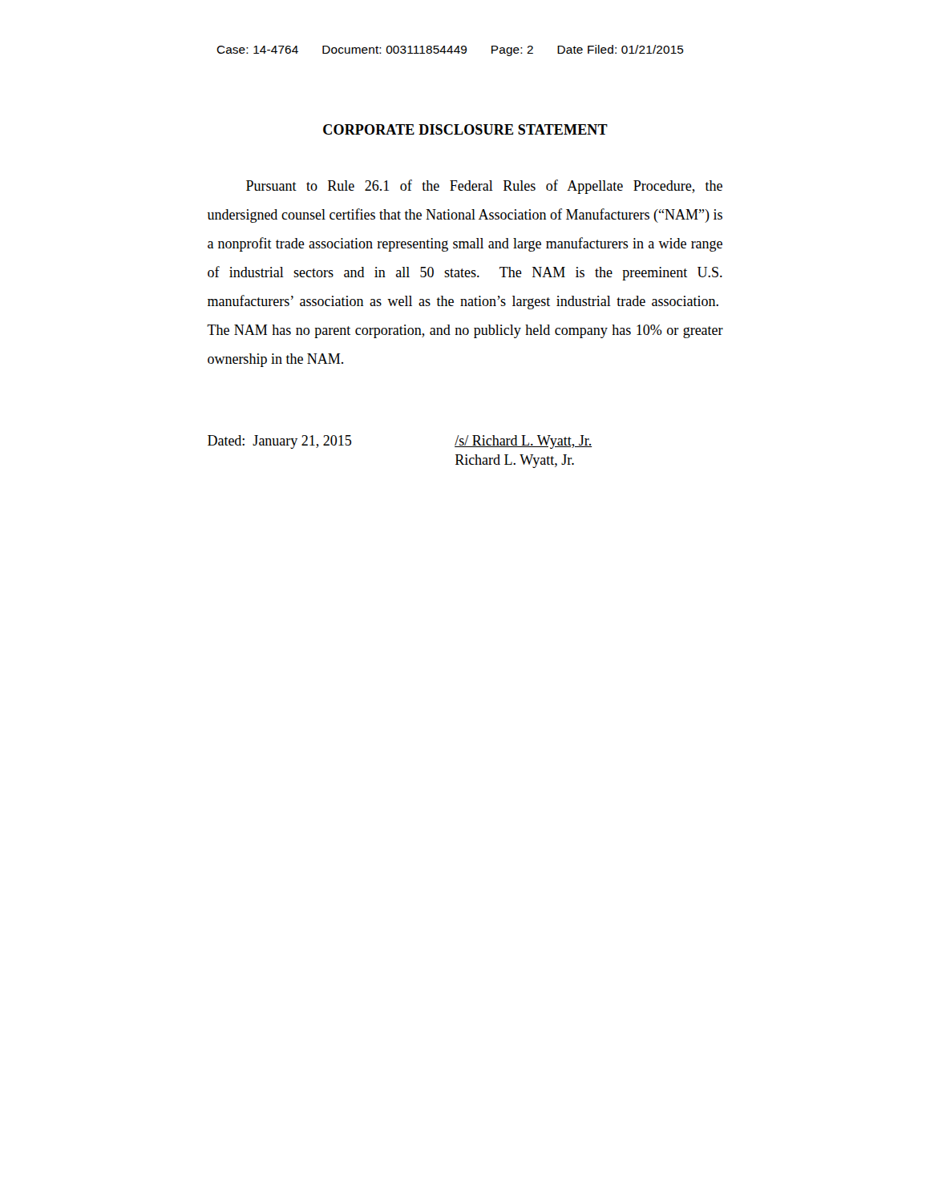Case: 14-4764 Document: 003111854449 Page: 2 Date Filed: 01/21/2015
CORPORATE DISCLOSURE STATEMENT
Pursuant to Rule 26.1 of the Federal Rules of Appellate Procedure, the undersigned counsel certifies that the National Association of Manufacturers (“NAM”) is a nonprofit trade association representing small and large manufacturers in a wide range of industrial sectors and in all 50 states. The NAM is the preeminent U.S. manufacturers’ association as well as the nation’s largest industrial trade association. The NAM has no parent corporation, and no publicly held company has 10% or greater ownership in the NAM.
| Dated: January 21, 2015 | /s/ Richard L. Wyatt, Jr. Richard L. Wyatt, Jr. |